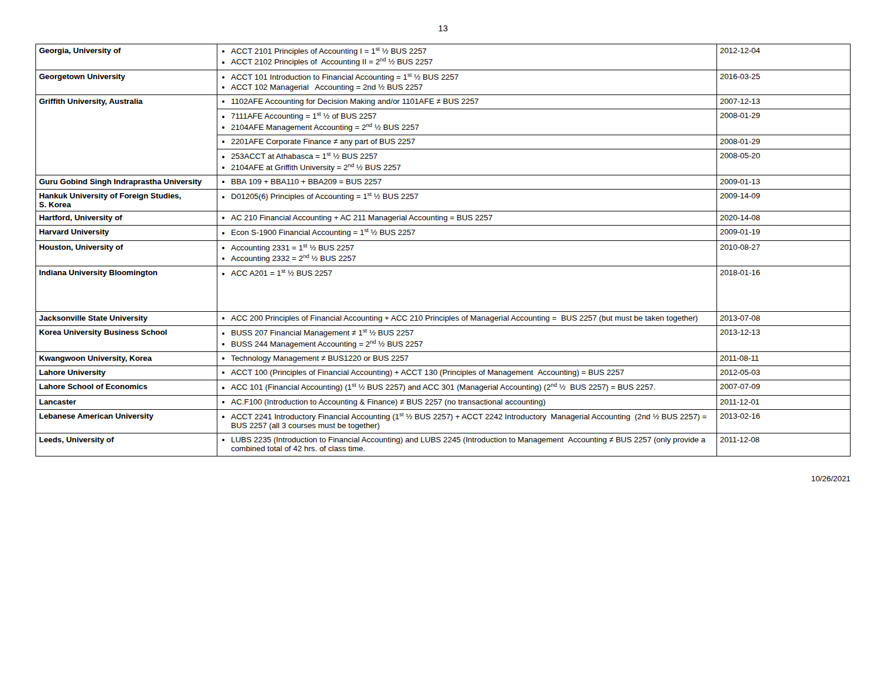13
| Georgia, University of | ACCT 2101 Principles of Accounting I = 1 st ½ BUS 2257 ACCT 2102 Principles of Accounting II = 2 nd ½ BUS 2257 | 2012-12-04 |
| Georgetown University | ACCT 101 Introduction to Financial Accounting = 1 st ½ BUS 2257 ACCT 102 Managerial Accounting = 2nd ½ BUS 2257 | 2016-03-25 |
| Griffith University, Australia | 1102AFE Accounting for Decision Making and/or 1101AFE ≠ BUS 2257 | 2007-12-13 |
| 7111AFE Accounting = 1 st ½ of BUS 2257 2104AFE Management Accounting = 2 nd ½ BUS 2257 | 2008-01-29 |
| 2201AFE Corporate Finance ≠ any part of BUS 2257 | 2008-01-29 |
| 253ACCT at Athabasca = 1 st ½ BUS 2257 2104AFE at Griffith University = 2 nd ½ BUS 2257 | 2008-05-20 |
| Guru Gobind Singh Indraprastha University | BBA 109 + BBA110 + BBA209 = BUS 2257 | 2009-01-13 |
| Hankuk University of Foreign Studies, S. Korea | D01205(6) Principles of Accounting = 1 st ½ BUS 2257 | 2009-14-09 |
| Hartford, University of | AC 210 Financial Accounting + AC 211 Managerial Accounting = BUS 2257 | 2020-14-08 |
| Harvard University | Econ S-1900 Financial Accounting = 1 st ½ BUS 2257 | 2009-01-19 |
| Houston, University of | Accounting 2331 = 1 st ½ BUS 2257 Accounting 2332 = 2 nd ½ BUS 2257 | 2010-08-27 |
| Indiana University Bloomington | ACC A201 = 1 st ½ BUS 2257 | 2018-01-16 |
| Jacksonville State University | ACC 200 Principles of Financial Accounting + ACC 210 Principles of Managerial Accounting = BUS 2257 (but must be taken together) | 2013-07-08 |
| Korea University Business School | BUSS 207 Financial Management ≠ 1 st ½ BUS 2257 BUSS 244 Management Accounting = 2 nd ½ BUS 2257 | 2013-12-13 |
| Kwangwoon University, Korea | Technology Management ≠ BUS1220 or BUS 2257 | 2011-08-11 |
| Lahore University | ACCT 100 (Principles of Financial Accounting) + ACCT 130 (Principles of Management Accounting) = BUS 2257 | 2012-05-03 |
| Lahore School of Economics | ACC 101 (Financial Accounting) (1 st ½ BUS 2257) and ACC 301 (Managerial Accounting) (2 nd ½ BUS 2257) = BUS 2257. | 2007-07-09 |
| Lancaster | AC.F100 (Introduction to Accounting & Finance) ≠ BUS 2257 (no transactional accounting) | 2011-12-01 |
| Lebanese American University | ACCT 2241 Introductory Financial Accounting (1 st ½ BUS 2257) + ACCT 2242 Introductory Managerial Accounting (2nd ½ BUS 2257) = BUS 2257 (all 3 courses must be together) | 2013-02-16 |
| Leeds, University of | LUBS 2235 (Introduction to Financial Accounting) and LUBS 2245 (Introduction to Management Accounting ≠ BUS 2257 (only provide a combined total of 42 hrs. of class time. | 2011-12-08 |
10/26/2021